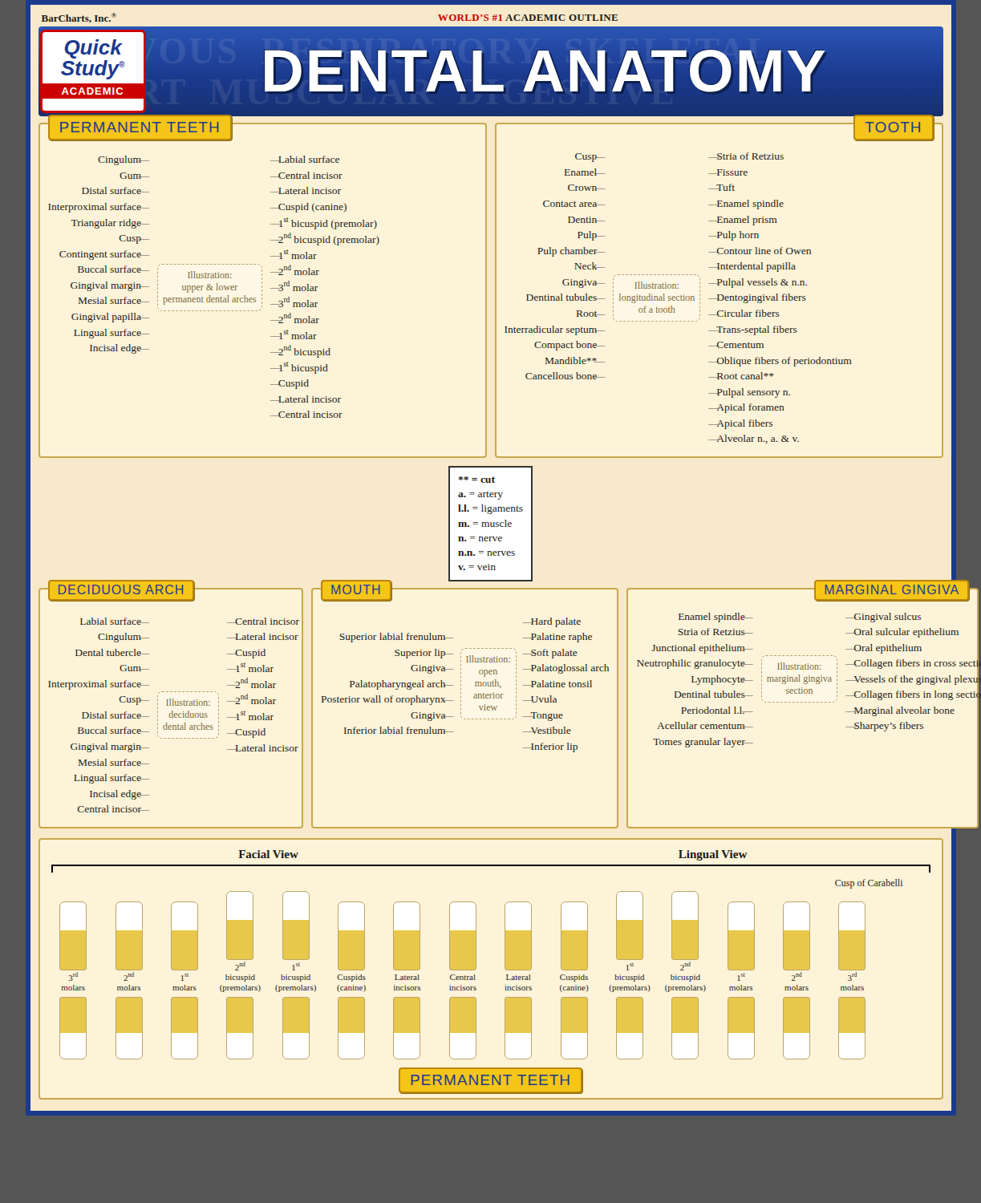BarCharts, Inc.®
WORLD’S #1 ACADEMIC OUTLINE
NERVOUS RESPIRATORY SKELETAL
HEART MUSCULAR DIGESTIVE
Quick
Study®
ACADEMIC
DENTAL ANATOMY
PERMANENT TEETH
Cingulum
Gum
Distal surface
Interproximal surface
Triangular ridge
Cusp
Contingent surface
Buccal surface
Gingival margin
Mesial surface
Gingival papilla
Lingual surface
Incisal edge
Illustration:
upper & lower
permanent dental arches
Labial surface
Central incisor
Lateral incisor
Cuspid (canine)
1st bicuspid (premolar)
2nd bicuspid (premolar)
1st molar
2nd molar
3rd molar
3rd molar
2nd molar
1st molar
2nd bicuspid
1st bicuspid
Cuspid
Lateral incisor
Central incisor
TOOTH
Cusp
Enamel
Crown
Contact area
Dentin
Pulp
Pulp chamber
Neck
Gingiva
Dentinal tubules
Root
Interradicular septum
Compact bone
Mandible**
Cancellous bone
Illustration:
longitudinal section
of a tooth
Stria of Retzius
Fissure
Tuft
Enamel spindle
Enamel prism
Pulp horn
Contour line of Owen
Interdental papilla
Pulpal vessels & n.n.
Dentogingival fibers
Circular fibers
Trans-septal fibers
Cementum
Oblique fibers of periodontium
Root canal**
Pulpal sensory n.
Apical foramen
Apical fibers
Alveolar n., a. & v.
** = cut
a. = artery
l.l. = ligaments
m. = muscle
n. = nerve
n.n. = nerves
v. = vein
DECIDUOUS ARCH
Labial surface
Cingulum
Dental tubercle
Gum
Interproximal surface
Cusp
Distal surface
Buccal surface
Gingival margin
Mesial surface
Lingual surface
Incisal edge
Central incisor
Illustration:
deciduous
dental arches
Central incisor
Lateral incisor
Cuspid
1st molar
2nd molar
2nd molar
1st molar
Cuspid
Lateral incisor
MOUTH
Superior labial frenulum
Superior lip
Gingiva
Palatopharyngeal arch
Posterior wall of oropharynx
Gingiva
Inferior labial frenulum
Illustration:
open mouth,
anterior view
Hard palate
Palatine raphe
Soft palate
Palatoglossal arch
Palatine tonsil
Uvula
Tongue
Vestibule
Inferior lip
MARGINAL GINGIVA
Enamel spindle
Stria of Retzius
Junctional epithelium
Neutrophilic granulocyte
Lymphocyte
Dentinal tubules
Periodontal l.l.
Acellular cementum
Tomes granular layer
Illustration:
marginal gingiva
section
Gingival sulcus
Oral sulcular epithelium
Oral epithelium
Collagen fibers in cross section
Vessels of the gingival plexus
Collagen fibers in long section
Marginal alveolar bone
Sharpey’s fibers
Facial View
Lingual View
Cusp of Carabelli
3rd
molars
2nd
molars
1st
molars
2nd
bicuspid
(premolars)
1st
bicuspid
(premolars)
Cuspids
(canine)
Lateral
incisors
Central
incisors
Lateral
incisors
Cuspids
(canine)
1st
bicuspid
(premolars)
2nd
bicuspid
(premolars)
1st
molars
2nd
molars
3rd
molars
PERMANENT TEETH